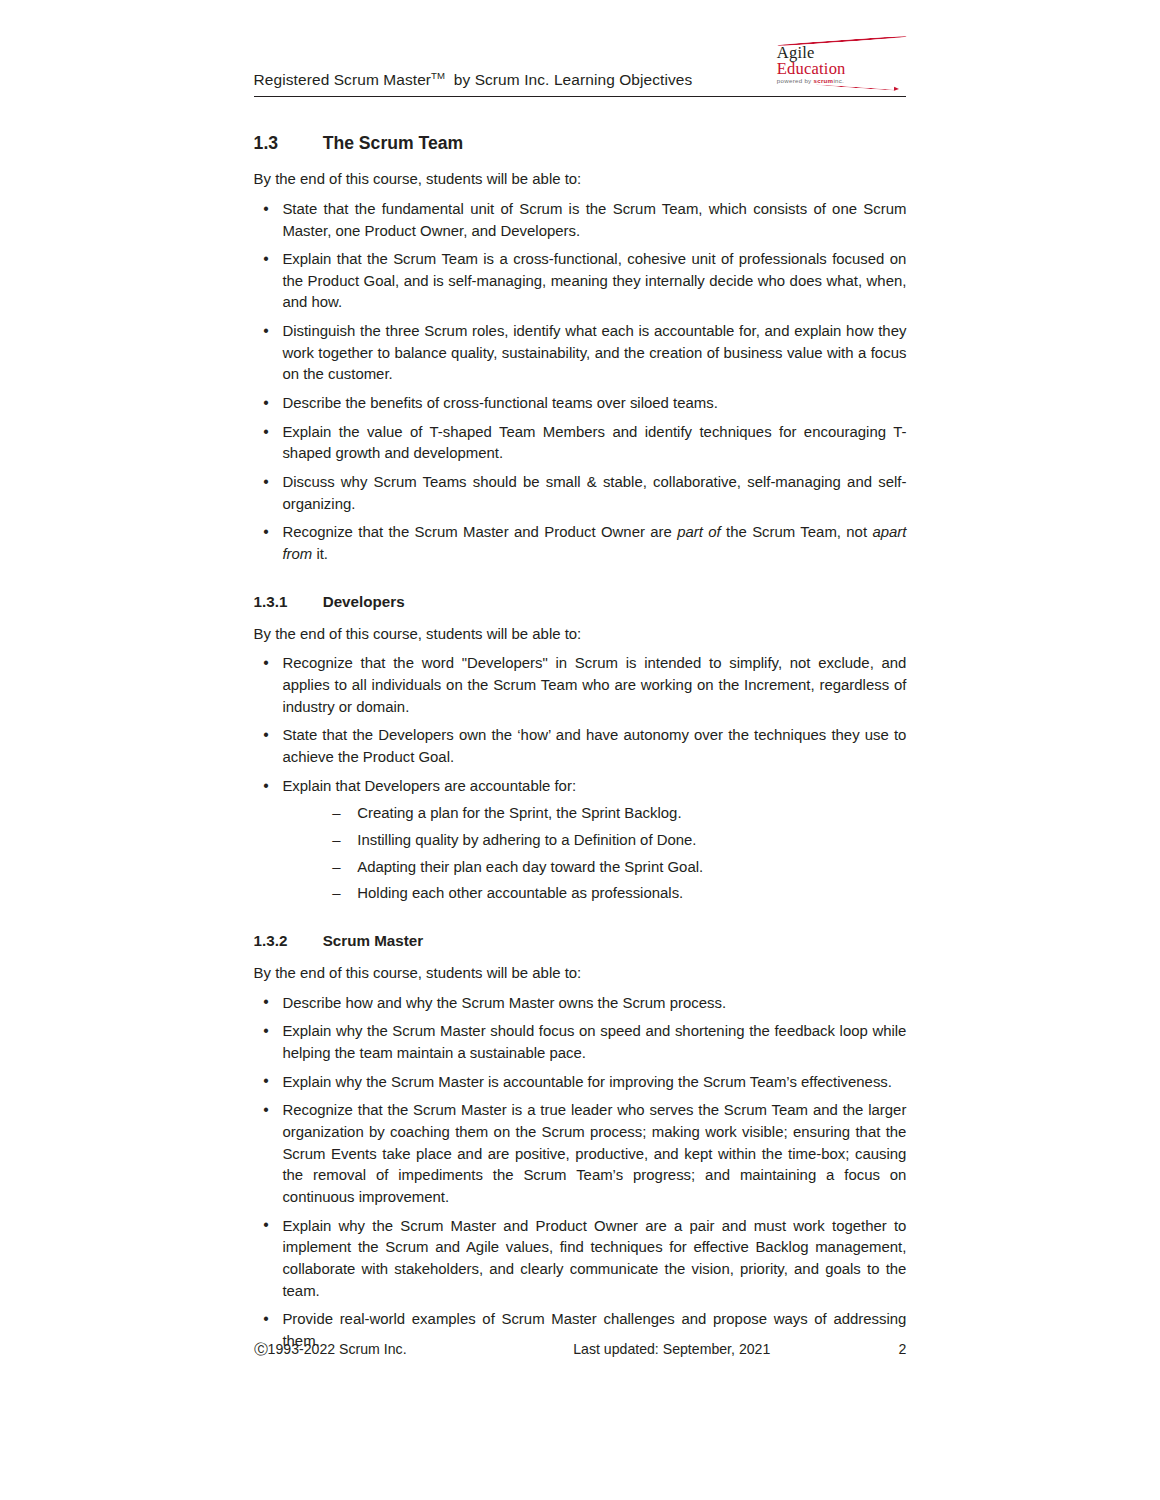Agile Education powered by scruminc.
Registered Scrum MasterTM by Scrum Inc. Learning Objectives
1.3 The Scrum Team
By the end of this course, students will be able to:
State that the fundamental unit of Scrum is the Scrum Team, which consists of one Scrum Master, one Product Owner, and Developers.
Explain that the Scrum Team is a cross-functional, cohesive unit of professionals focused on the Product Goal, and is self-managing, meaning they internally decide who does what, when, and how.
Distinguish the three Scrum roles, identify what each is accountable for, and explain how they work together to balance quality, sustainability, and the creation of business value with a focus on the customer.
Describe the benefits of cross-functional teams over siloed teams.
Explain the value of T-shaped Team Members and identify techniques for encouraging T-shaped growth and development.
Discuss why Scrum Teams should be small & stable, collaborative, self-managing and self-organizing.
Recognize that the Scrum Master and Product Owner are part of the Scrum Team, not apart from it.
1.3.1 Developers
By the end of this course, students will be able to:
Recognize that the word "Developers" in Scrum is intended to simplify, not exclude, and applies to all individuals on the Scrum Team who are working on the Increment, regardless of industry or domain.
State that the Developers own the ‘how’ and have autonomy over the techniques they use to achieve the Product Goal.
Explain that Developers are accountable for:
Creating a plan for the Sprint, the Sprint Backlog.
Instilling quality by adhering to a Definition of Done.
Adapting their plan each day toward the Sprint Goal.
Holding each other accountable as professionals.
1.3.2 Scrum Master
By the end of this course, students will be able to:
Describe how and why the Scrum Master owns the Scrum process.
Explain why the Scrum Master should focus on speed and shortening the feedback loop while helping the team maintain a sustainable pace.
Explain why the Scrum Master is accountable for improving the Scrum Team’s effectiveness.
Recognize that the Scrum Master is a true leader who serves the Scrum Team and the larger organization by coaching them on the Scrum process; making work visible; ensuring that the Scrum Events take place and are positive, productive, and kept within the time-box; causing the removal of impediments the Scrum Team’s progress; and maintaining a focus on continuous improvement.
Explain why the Scrum Master and Product Owner are a pair and must work together to implement the Scrum and Agile values, find techniques for effective Backlog management, collaborate with stakeholders, and clearly communicate the vision, priority, and goals to the team.
Provide real-world examples of Scrum Master challenges and propose ways of addressing them.
Ⓒ1993-2022 Scrum Inc.
Last updated: September, 2021
2